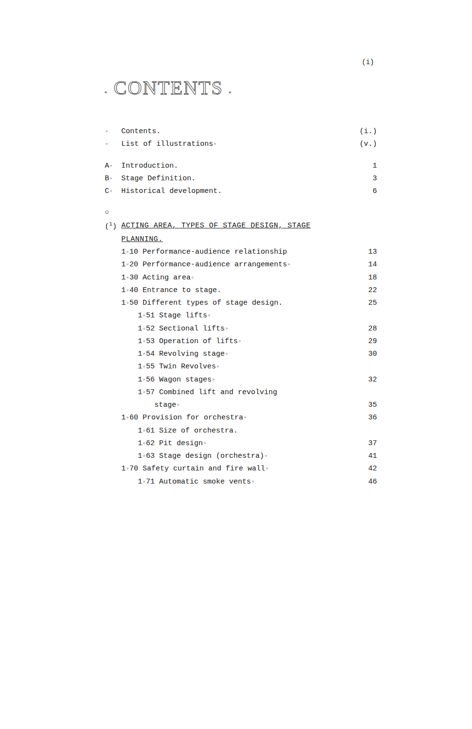(i)
◦ CONTENTS ◦
| ◦ | Contents. | (i.) |
| ◦ | List of illustrations ◦ | (v.) |
| A ◦ | Introduction. | 1 |
| B ◦ | Stage Definition. | 3 |
| C ◦ | Historical development. | 6 |
| ○ | |
| ( 1 ) | ACTING AREA, TYPES OF STAGE DESIGN, STAGE |
| | PLANNING. |
| | 1 ◦ 10 Performance-audience relationship | 13 |
| | 1 ◦ 20 Performance‑audience arrangements ◦ | 14 |
| | 1 ◦ 30 Acting area ◦ | 18 |
| | 1 ◦ 40 Entrance to stage. | 22 |
| | 1 ◦ 50 Different types of stage design. | 25 |
| | 1 ◦ 51 Stage lifts ◦ | |
| | 1 ◦ 52 Sectional lifts ◦ | 28 |
| | 1 ◦ 53 Operation of lifts ◦ | 29 |
| | 1 ◦ 54 Revolving stage ◦ | 30 |
| | 1 ◦ 55 Twin Revolves ◦ | |
| | 1 ◦ 56 Wagon stages ◦ | 32 |
| | 1 ◦ 57 Combined lift and revolving | |
| | stage ◦ | 35 |
| | 1 ◦ 60 Provision for orchestra ◦ | 36 |
| | 1 ◦ 61 Size of orchestra. | |
| | 1 ◦ 62 Pit design ◦ | 37 |
| | 1 ◦ 63 Stage design (orchestra) ◦ | 41 |
| | 1 ◦ 70 Safety curtain and fire wall ◦ | 42 |
| | 1 ◦ 71 Automatic smoke vents ◦ | 46 |